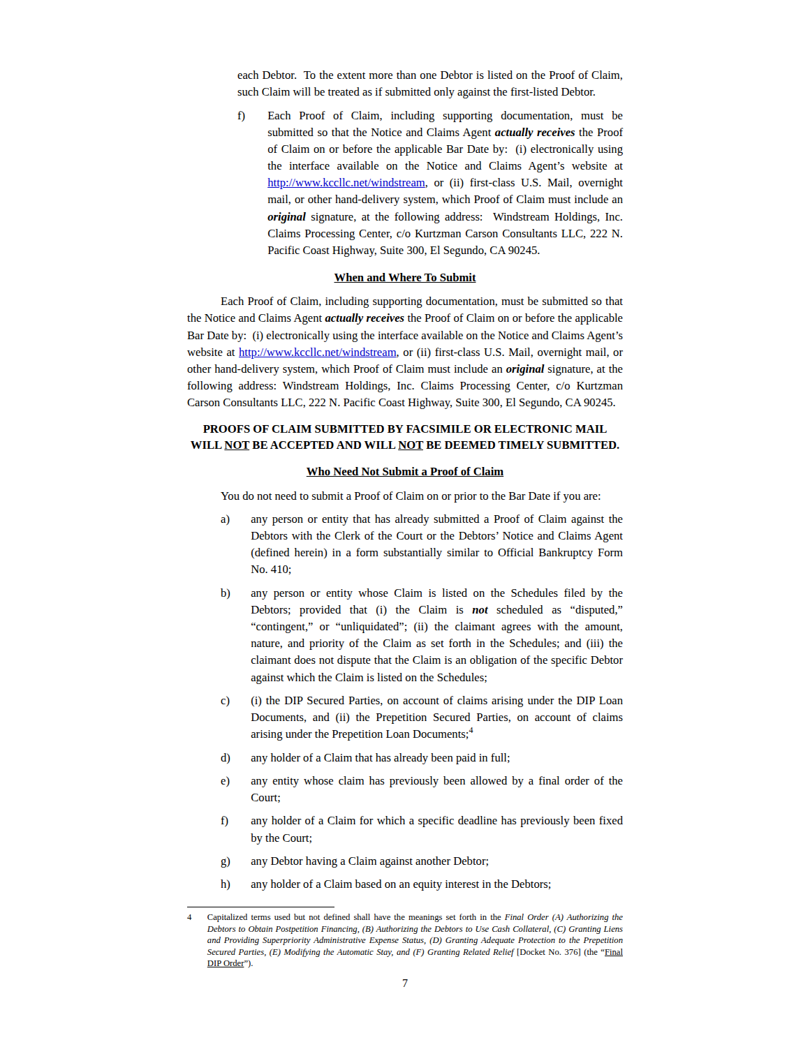each Debtor. To the extent more than one Debtor is listed on the Proof of Claim, such Claim will be treated as if submitted only against the first-listed Debtor.
f) Each Proof of Claim, including supporting documentation, must be submitted so that the Notice and Claims Agent actually receives the Proof of Claim on or before the applicable Bar Date by: (i) electronically using the interface available on the Notice and Claims Agent’s website at http://www.kccllc.net/windstream, or (ii) first-class U.S. Mail, overnight mail, or other hand-delivery system, which Proof of Claim must include an original signature, at the following address: Windstream Holdings, Inc. Claims Processing Center, c/o Kurtzman Carson Consultants LLC, 222 N. Pacific Coast Highway, Suite 300, El Segundo, CA 90245.
When and Where To Submit
Each Proof of Claim, including supporting documentation, must be submitted so that the Notice and Claims Agent actually receives the Proof of Claim on or before the applicable Bar Date by: (i) electronically using the interface available on the Notice and Claims Agent’s website at http://www.kccllc.net/windstream, or (ii) first-class U.S. Mail, overnight mail, or other hand-delivery system, which Proof of Claim must include an original signature, at the following address: Windstream Holdings, Inc. Claims Processing Center, c/o Kurtzman Carson Consultants LLC, 222 N. Pacific Coast Highway, Suite 300, El Segundo, CA 90245.
PROOFS OF CLAIM SUBMITTED BY FACSIMILE OR ELECTRONIC MAIL
WILL NOT BE ACCEPTED AND WILL NOT BE DEEMED TIMELY SUBMITTED.
Who Need Not Submit a Proof of Claim
You do not need to submit a Proof of Claim on or prior to the Bar Date if you are:
a) any person or entity that has already submitted a Proof of Claim against the Debtors with the Clerk of the Court or the Debtors’ Notice and Claims Agent (defined herein) in a form substantially similar to Official Bankruptcy Form No. 410;
b) any person or entity whose Claim is listed on the Schedules filed by the Debtors; provided that (i) the Claim is not scheduled as “disputed,” “contingent,” or “unliquidated”; (ii) the claimant agrees with the amount, nature, and priority of the Claim as set forth in the Schedules; and (iii) the claimant does not dispute that the Claim is an obligation of the specific Debtor against which the Claim is listed on the Schedules;
c)(i) the DIP Secured Parties, on account of claims arising under the DIP Loan Documents, and (ii) the Prepetition Secured Parties, on account of claims arising under the Prepetition Loan Documents;4
d) any holder of a Claim that has already been paid in full;
e) any entity whose claim has previously been allowed by a final order of the Court;
f) any holder of a Claim for which a specific deadline has previously been fixed by the Court;
g) any Debtor having a Claim against another Debtor;
h) any holder of a Claim based on an equity interest in the Debtors;
4 Capitalized terms used but not defined shall have the meanings set forth in the Final Order (A) Authorizing the Debtors to Obtain Postpetition Financing, (B) Authorizing the Debtors to Use Cash Collateral, (C) Granting Liens and Providing Superpriority Administrative Expense Status, (D) Granting Adequate Protection to the Prepetition Secured Parties, (E) Modifying the Automatic Stay, and (F) Granting Related Relief [Docket No. 376] (the “Final DIP Order”).
7